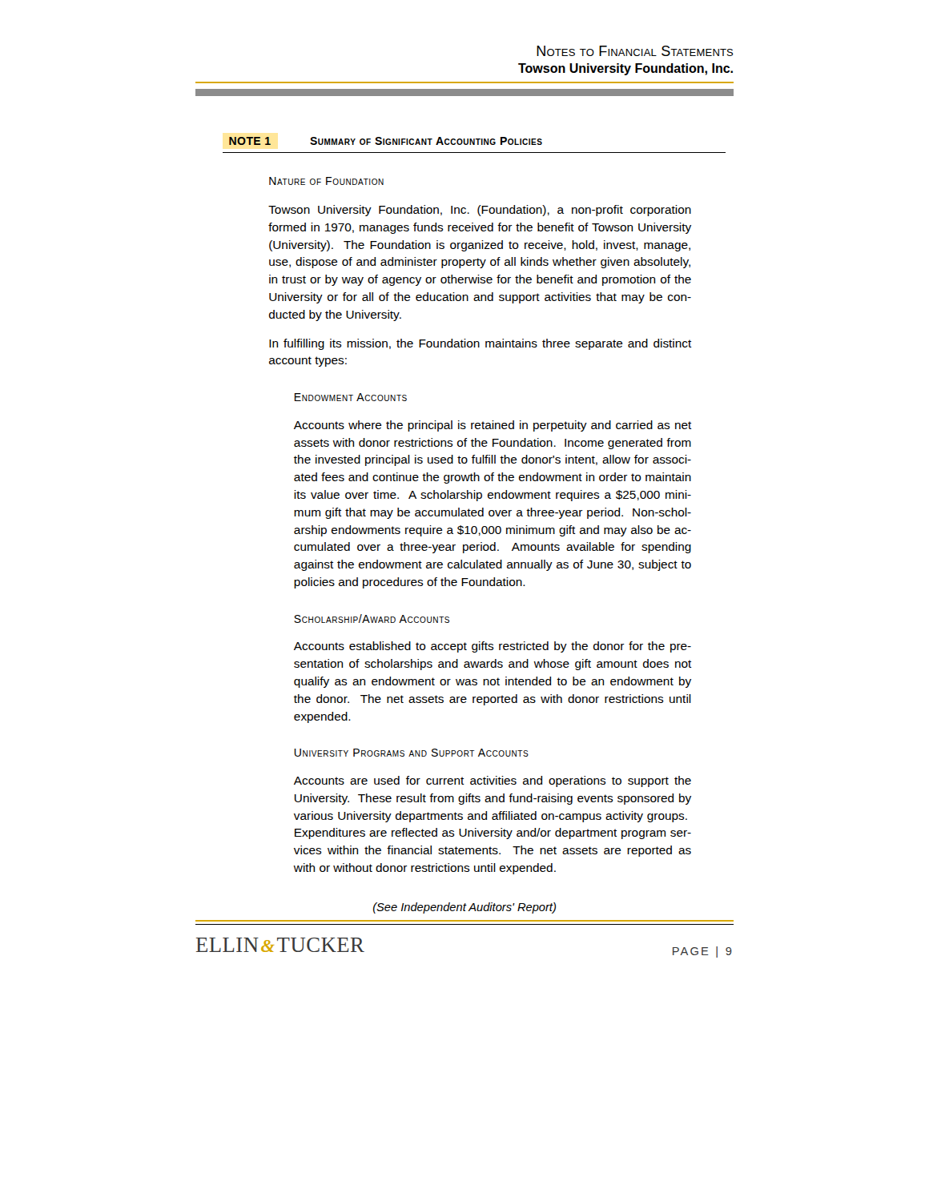Notes to Financial Statements
Towson University Foundation, Inc.
NOTE 1 Summary of Significant Accounting Policies
Nature of Foundation
Towson University Foundation, Inc. (Foundation), a non-profit corporation formed in 1970, manages funds received for the benefit of Towson University (University). The Foundation is organized to receive, hold, invest, manage, use, dispose of and administer property of all kinds whether given absolutely, in trust or by way of agency or otherwise for the benefit and promotion of the University or for all of the education and support activities that may be conducted by the University.
In fulfilling its mission, the Foundation maintains three separate and distinct account types:
Endowment Accounts
Accounts where the principal is retained in perpetuity and carried as net assets with donor restrictions of the Foundation. Income generated from the invested principal is used to fulfill the donor's intent, allow for associated fees and continue the growth of the endowment in order to maintain its value over time. A scholarship endowment requires a $25,000 minimum gift that may be accumulated over a three-year period. Non-scholarship endowments require a $10,000 minimum gift and may also be accumulated over a three-year period. Amounts available for spending against the endowment are calculated annually as of June 30, subject to policies and procedures of the Foundation.
Scholarship/Award Accounts
Accounts established to accept gifts restricted by the donor for the presentation of scholarships and awards and whose gift amount does not qualify as an endowment or was not intended to be an endowment by the donor. The net assets are reported as with donor restrictions until expended.
University Programs and Support Accounts
Accounts are used for current activities and operations to support the University. These result from gifts and fund-raising events sponsored by various University departments and affiliated on-campus activity groups. Expenditures are reflected as University and/or department program services within the financial statements. The net assets are reported as with or without donor restrictions until expended.
(See Independent Auditors' Report)
ELLIN&TUCKER
PAGE | 9